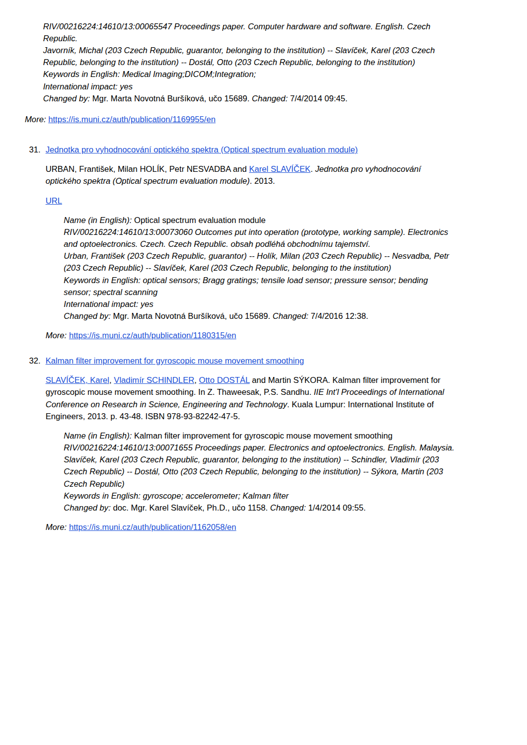RIV/00216224:14610/13:00065547 Proceedings paper. Computer hardware and software. English. Czech Republic.
Javorník, Michal (203 Czech Republic, guarantor, belonging to the institution) -- Slavíček, Karel (203 Czech Republic, belonging to the institution) -- Dostál, Otto (203 Czech Republic, belonging to the institution)
Keywords in English: Medical Imaging;DICOM;Integration;
International impact: yes
Changed by: Mgr. Marta Novotná Buršíková, učo 15689. Changed: 7/4/2014 09:45.
More: https://is.muni.cz/auth/publication/1169955/en
31.
Jednotka pro vyhodnocování optického spektra (Optical spectrum evaluation module)
URBAN, František, Milan HOLÍK, Petr NESVADBA and Karel SLAVÍČEK. Jednotka pro vyhodnocování optického spektra (Optical spectrum evaluation module). 2013.
URL
Name (in English): Optical spectrum evaluation module
RIV/00216224:14610/13:00073060 Outcomes put into operation (prototype, working sample). Electronics and optoelectronics. Czech. Czech Republic. obsah podléhá obchodnímu tajemství.
Urban, František (203 Czech Republic, guarantor) -- Holík, Milan (203 Czech Republic) -- Nesvadba, Petr (203 Czech Republic) -- Slavíček, Karel (203 Czech Republic, belonging to the institution)
Keywords in English: optical sensors; Bragg gratings; tensile load sensor; pressure sensor; bending sensor; spectral scanning
International impact: yes
Changed by: Mgr. Marta Novotná Buršíková, učo 15689. Changed: 7/4/2016 12:38.
More: https://is.muni.cz/auth/publication/1180315/en
32.
Kalman filter improvement for gyroscopic mouse movement smoothing
SLAVÍČEK, Karel, Vladimír SCHINDLER, Otto DOSTÁL and Martin SÝKORA. Kalman filter improvement for gyroscopic mouse movement smoothing. In Z. Thaweesak, P.S. Sandhu. IIE Int'l Proceedings of International Conference on Research in Science, Engineering and Technology. Kuala Lumpur: International Institute of Engineers, 2013. p. 43-48. ISBN 978-93-82242-47-5.
Name (in English): Kalman filter improvement for gyroscopic mouse movement smoothing
RIV/00216224:14610/13:00071655 Proceedings paper. Electronics and optoelectronics. English. Malaysia.
Slavíček, Karel (203 Czech Republic, guarantor, belonging to the institution) -- Schindler, Vladimír (203 Czech Republic) -- Dostál, Otto (203 Czech Republic, belonging to the institution) -- Sýkora, Martin (203 Czech Republic)
Keywords in English: gyroscope; accelerometer; Kalman filter
Changed by: doc. Mgr. Karel Slavíček, Ph.D., učo 1158. Changed: 1/4/2014 09:55.
More: https://is.muni.cz/auth/publication/1162058/en